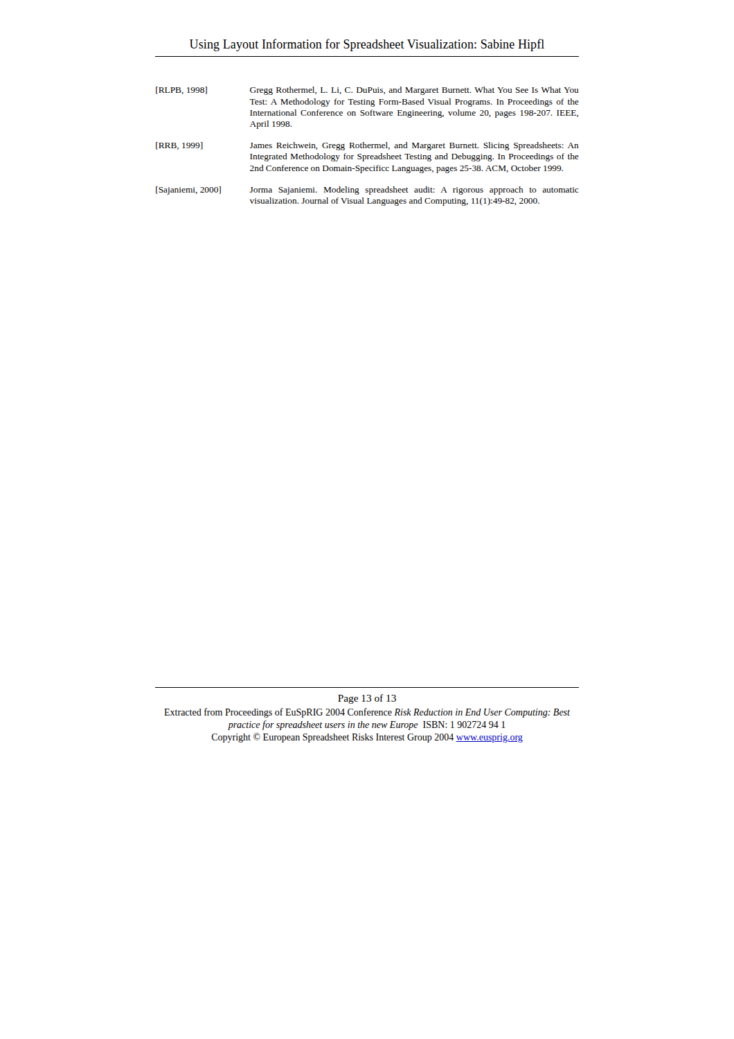Using Layout Information for Spreadsheet Visualization: Sabine Hipfl
| [RLPB, 1998] | Gregg Rothermel, L. Li, C. DuPuis, and Margaret Burnett. What You See Is What You Test: A Methodology for Testing Form-Based Visual Programs. In Proceedings of the International Conference on Software Engineering, volume 20, pages 198-207. IEEE, April 1998. |
| [RRB, 1999] | James Reichwein, Gregg Rothermel, and Margaret Burnett. Slicing Spreadsheets: An Integrated Methodology for Spreadsheet Testing and Debugging. In Proceedings of the 2nd Conference on Domain-Specificc Languages, pages 25-38. ACM, October 1999. |
| [Sajaniemi, 2000] | Jorma Sajaniemi. Modeling spreadsheet audit: A rigorous approach to automatic visualization. Journal of Visual Languages and Computing, 11(1):49-82, 2000. |
Page 13 of 13
Extracted from Proceedings of EuSpRIG 2004 Conference Risk Reduction in End User Computing: Best practice for spreadsheet users in the new Europe ISBN: 1 902724 94 1
Copyright © European Spreadsheet Risks Interest Group 2004 www.eusprig.org